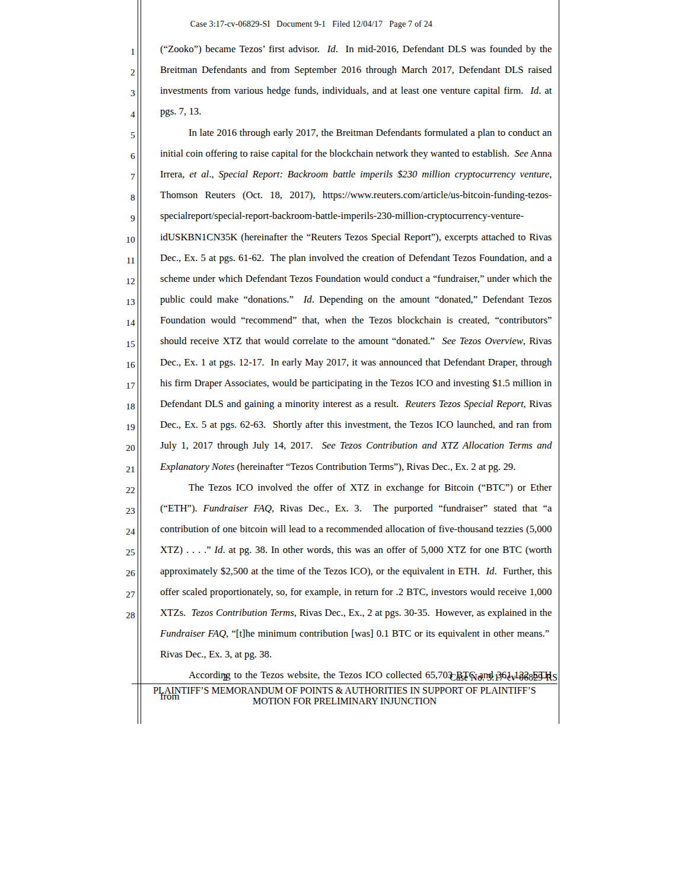Case 3:17-cv-06829-SI Document 9-1 Filed 12/04/17 Page 7 of 24
1
2
3
4
5
6
7
8
9
10
11
12
13
14
15
16
17
18
19
20
21
22
23
24
25
26
27
28
(“Zooko”) became Tezos’ first advisor. Id. In mid-2016, Defendant DLS was founded by the Breitman Defendants and from September 2016 through March 2017, Defendant DLS raised investments from various hedge funds, individuals, and at least one venture capital firm. Id. at pgs. 7, 13.
In late 2016 through early 2017, the Breitman Defendants formulated a plan to conduct an initial coin offering to raise capital for the blockchain network they wanted to establish. See Anna Irrera, et al., Special Report: Backroom battle imperils $230 million cryptocurrency venture, Thomson Reuters (Oct. 18, 2017), https://www.reuters.com/article/us-bitcoin-funding-tezos-specialreport/special-report-backroom-battle-imperils-230-million-cryptocurrency-venture-idUSKBN1CN35K (hereinafter the “Reuters Tezos Special Report”), excerpts attached to Rivas Dec., Ex. 5 at pgs. 61-62. The plan involved the creation of Defendant Tezos Foundation, and a scheme under which Defendant Tezos Foundation would conduct a “fundraiser,” under which the public could make “donations.” Id. Depending on the amount “donated,” Defendant Tezos Foundation would “recommend” that, when the Tezos blockchain is created, “contributors” should receive XTZ that would correlate to the amount “donated.” See Tezos Overview, Rivas Dec., Ex. 1 at pgs. 12-17. In early May 2017, it was announced that Defendant Draper, through his firm Draper Associates, would be participating in the Tezos ICO and investing $1.5 million in Defendant DLS and gaining a minority interest as a result. Reuters Tezos Special Report, Rivas Dec., Ex. 5 at pgs. 62-63. Shortly after this investment, the Tezos ICO launched, and ran from July 1, 2017 through July 14, 2017. See Tezos Contribution and XTZ Allocation Terms and Explanatory Notes (hereinafter “Tezos Contribution Terms”), Rivas Dec., Ex. 2 at pg. 29.
The Tezos ICO involved the offer of XTZ in exchange for Bitcoin (“BTC”) or Ether (“ETH”). Fundraiser FAQ, Rivas Dec., Ex. 3. The purported “fundraiser” stated that “a contribution of one bitcoin will lead to a recommended allocation of five-thousand tezzies (5,000 XTZ) . . . .” Id. at pg. 38. In other words, this was an offer of 5,000 XTZ for one BTC (worth approximately $2,500 at the time of the Tezos ICO), or the equivalent in ETH. Id. Further, this offer scaled proportionately, so, for example, in return for .2 BTC, investors would receive 1,000 XTZs. Tezos Contribution Terms, Rivas Dec., Ex., 2 at pgs. 30-35. However, as explained in the Fundraiser FAQ, “[t]he minimum contribution [was] 0.1 BTC or its equivalent in other means.” Rivas Dec., Ex. 3, at pg. 38.
According to the Tezos website, the Tezos ICO collected 65,703 BTC and 361,122 ETH from
2 Case No. 3:17-cv-06829-RS
PLAINTIFF’S MEMORANDUM OF POINTS & AUTHORITIES IN SUPPORT OF PLAINTIFF’S MOTION FOR PRELIMINARY INJUNCTION